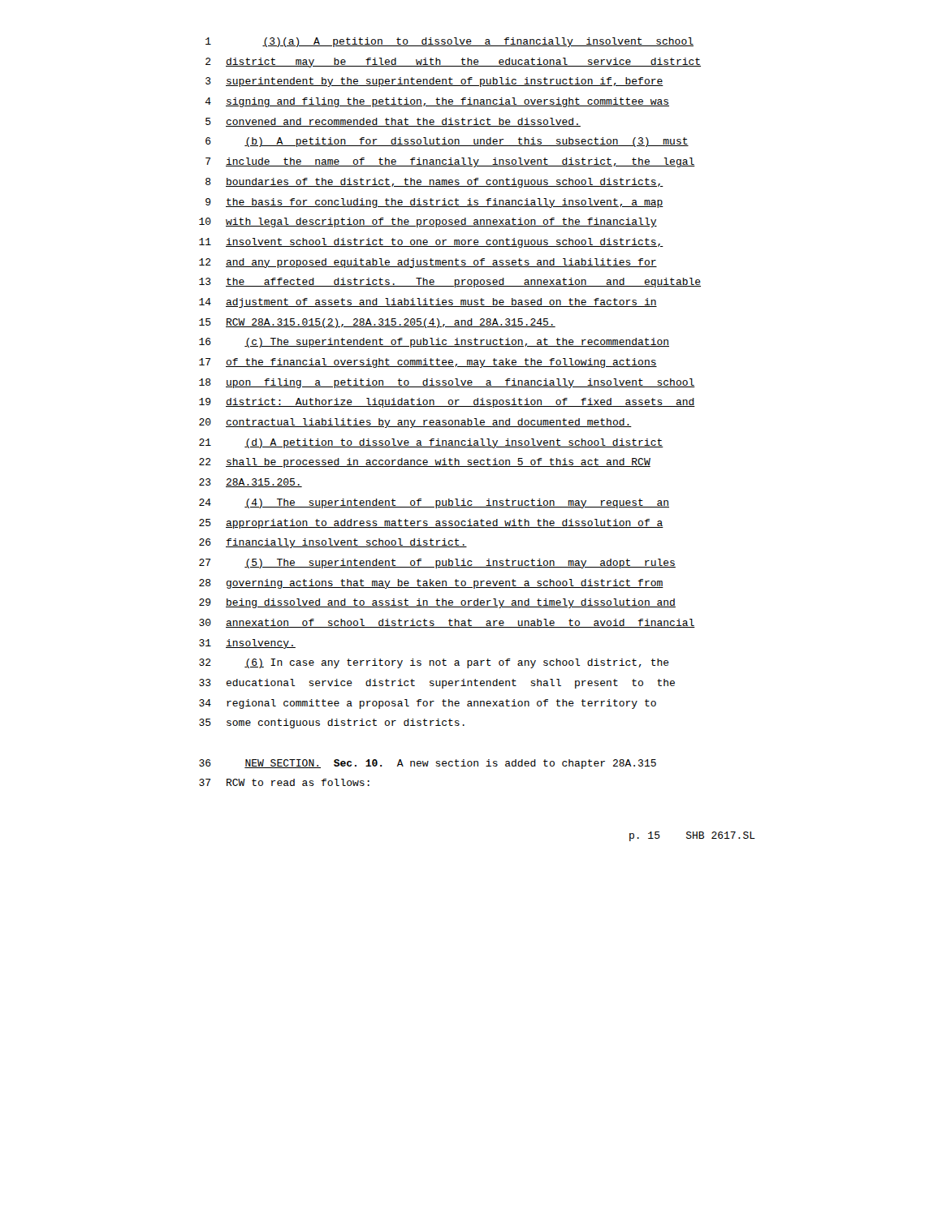1
(3)(a) A petition to dissolve a financially insolvent school
2
district may be filed with the educational service district
3
superintendent by the superintendent of public instruction if, before
4
signing and filing the petition, the financial oversight committee was
5
convened and recommended that the district be dissolved.
6
(b) A petition for dissolution under this subsection (3) must
7
include the name of the financially insolvent district, the legal
8
boundaries of the district, the names of contiguous school districts,
9
the basis for concluding the district is financially insolvent, a map
10
with legal description of the proposed annexation of the financially
11
insolvent school district to one or more contiguous school districts,
12
and any proposed equitable adjustments of assets and liabilities for
13
the affected districts. The proposed annexation and equitable
14
adjustment of assets and liabilities must be based on the factors in
15
RCW 28A.315.015(2), 28A.315.205(4), and 28A.315.245.
16
(c) The superintendent of public instruction, at the recommendation
17
of the financial oversight committee, may take the following actions
18
upon filing a petition to dissolve a financially insolvent school
19
district: Authorize liquidation or disposition of fixed assets and
20
contractual liabilities by any reasonable and documented method.
21
(d) A petition to dissolve a financially insolvent school district
22
shall be processed in accordance with section 5 of this act and RCW
23
28A.315.205.
24
(4) The superintendent of public instruction may request an
25
appropriation to address matters associated with the dissolution of a
26
financially insolvent school district.
27
(5) The superintendent of public instruction may adopt rules
28
governing actions that may be taken to prevent a school district from
29
being dissolved and to assist in the orderly and timely dissolution and
30
annexation of school districts that are unable to avoid financial
31
insolvency.
32
(6) In case any territory is not a part of any school district, the
33
educational service district superintendent shall present to the
34
regional committee a proposal for the annexation of the territory to
35
some contiguous district or districts.
36
NEW SECTION. Sec. 10. A new section is added to chapter 28A.315
37
RCW to read as follows:
p. 15 SHB 2617.SL